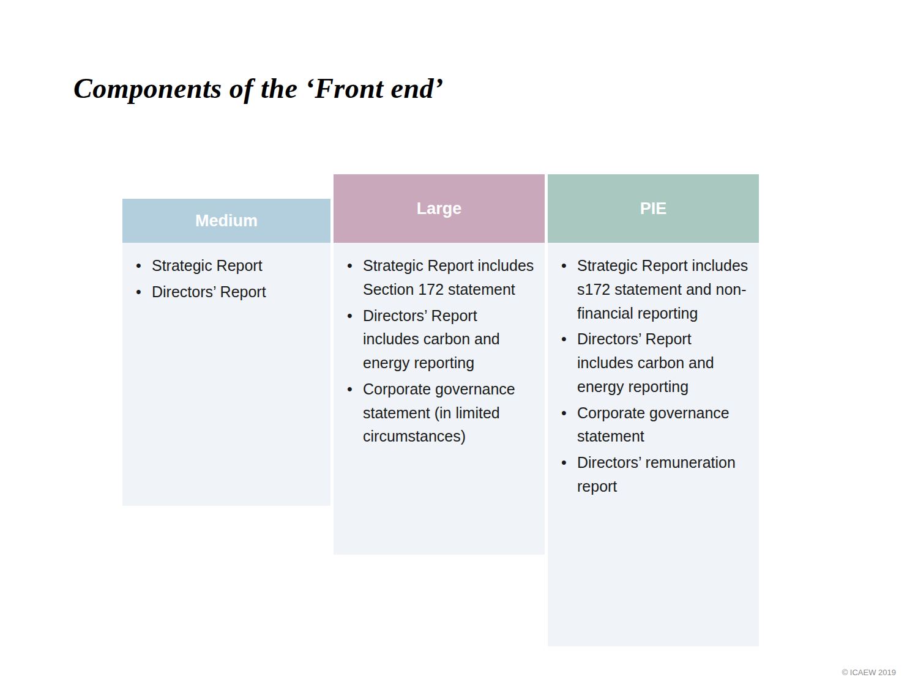Components of the ‘Front end’
Medium
Strategic Report
Directors’ Report
Large
Strategic Report includes Section 172 statement
Directors’ Report includes carbon and energy reporting
Corporate governance statement (in limited circumstances)
PIE
Strategic Report includes s172 statement and non-financial reporting
Directors’ Report includes carbon and energy reporting
Corporate governance statement
Directors’ remuneration report
© ICAEW 2019